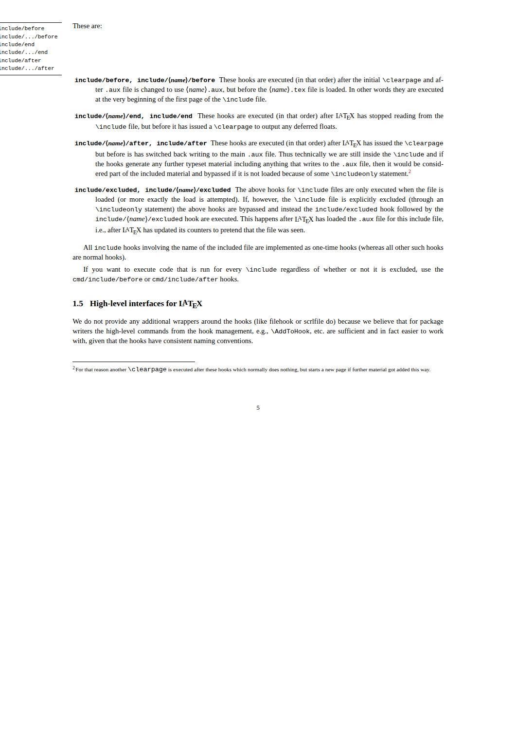include/before
include/.../before
include/end
include/.../end
include/after
include/.../after
These are:
include/before, include/name/before These hooks are executed (in that order) after the initial \clearpage and after .aux file is changed to use name.aux, but before the name.tex file is loaded. In other words they are executed at the very beginning of the first page of the \include file.
include/name/end, include/end These hooks are executed (in that order) after LATEX has stopped reading from the \include file, but before it has issued a \clearpage to output any deferred floats.
include/name/after, include/after These hooks are executed (in that order) after LATEX has issued the \clearpage but before is has switched back writing to the main .aux file. Thus technically we are still inside the \include and if the hooks generate any further typeset material including anything that writes to the .aux file, then it would be considered part of the included material and bypassed if it is not loaded because of some \includeonly statement.2
include/excluded, include/name/excluded The above hooks for \include files are only executed when the file is loaded (or more exactly the load is attempted). If, however, the \include file is explicitly excluded (through an \includeonly statement) the above hooks are bypassed and instead the include/excluded hook followed by the include/name/excluded hook are executed. This happens after LATEX has loaded the .aux file for this include file, i.e., after LATEX has updated its counters to pretend that the file was seen.
All include hooks involving the name of the included file are implemented as one-time hooks (whereas all other such hooks are normal hooks).
If you want to execute code that is run for every \include regardless of whether or not it is excluded, use the cmd/include/before or cmd/include/after hooks.
1.5 High-level interfaces for LATEX
We do not provide any additional wrappers around the hooks (like filehook or scrlfile do) because we believe that for package writers the high-level commands from the hook management, e.g., \AddToHook, etc. are sufficient and in fact easier to work with, given that the hooks have consistent naming conventions.
2For that reason another \clearpage is executed after these hooks which normally does nothing, but starts a new page if further material got added this way.
5